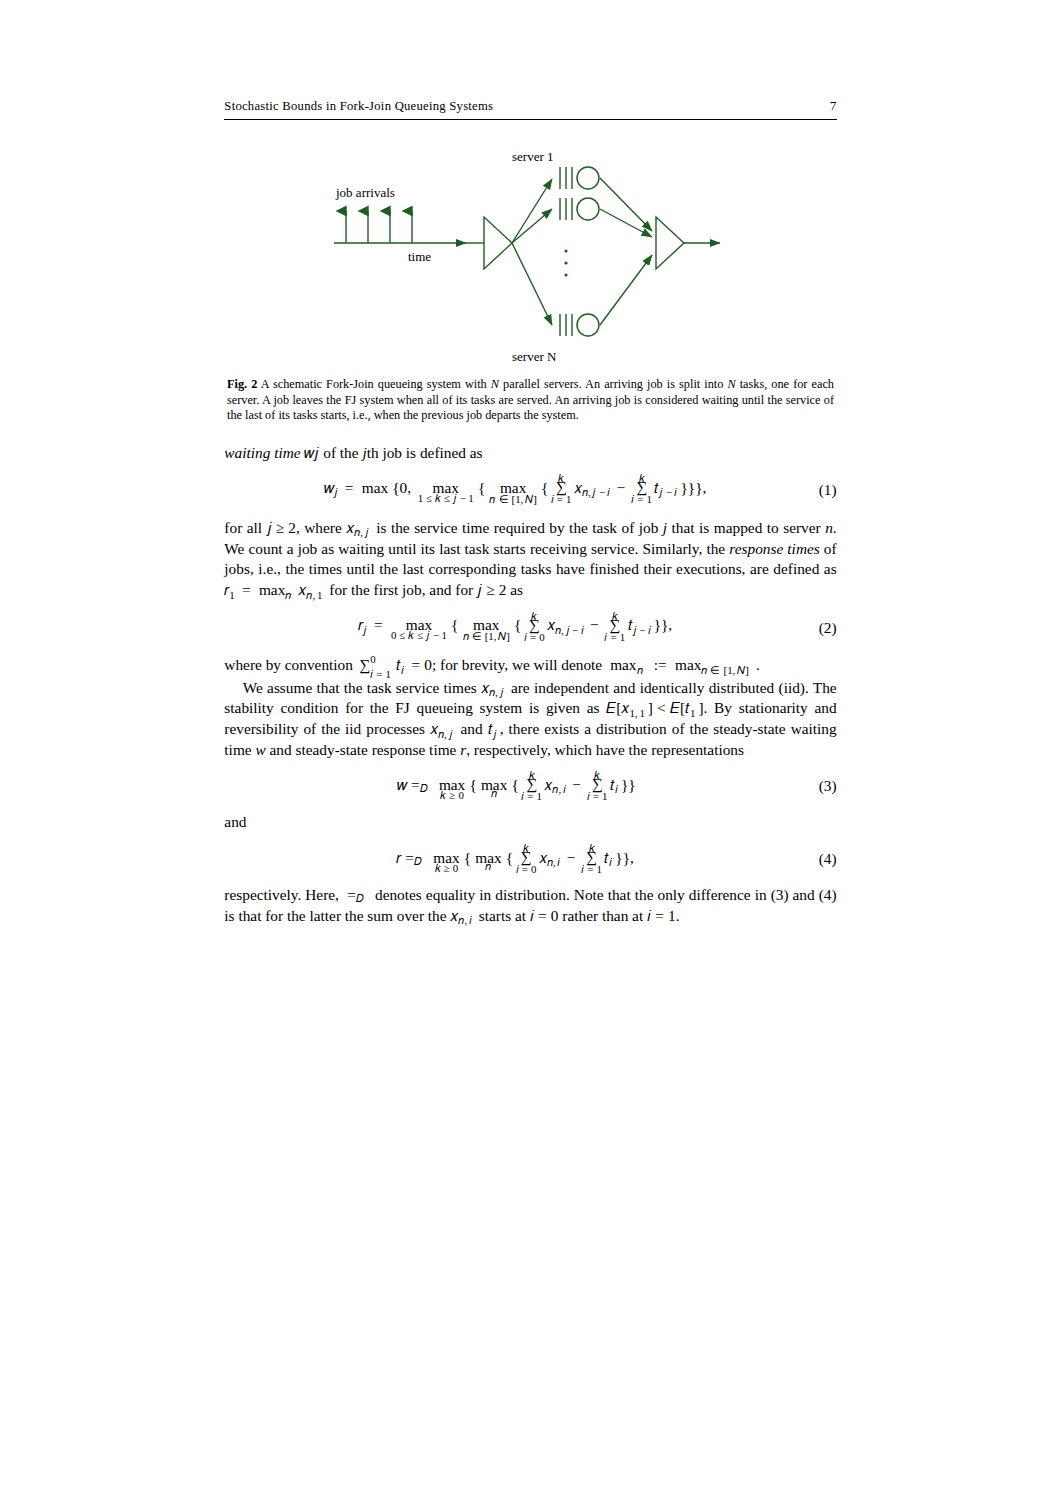Stochastic Bounds in Fork-Join Queueing Systems 7
server 1 server N job arrivals time
Fig. 2 A schematic Fork-Join queueing system with N parallel servers. An arriving job is split into N tasks, one for each server. A job leaves the FJ system when all of its tasks are served. An arriving job is considered waiting until the service of the last of its tasks starts, i.e., when the previous job departs the system.
waiting time wj of the jth job is defined as
wj = max { 0 , max 1≤k≤j−1 { max n∈[1,N] { ∑ i=1 k xn,j−i − ∑ i=1 k tj−i } } } ,
(1)
for all j≥2, where xn,j is the service time required by the task of job j that is mapped to server n. We count a job as waiting until its last task starts receiving service. Similarly, the response times of jobs, i.e., the times until the last corresponding tasks have finished their executions, are defined as r1=maxnxn,1 for the first job, and for j≥2 as
rj = max 0≤k≤j−1 { max n∈[1,N] { ∑ i=0 k xn,j−i − ∑ i=1 k tj−i } } ,
(2)
where by convention ∑i=10ti=0; for brevity, we will denote maxn:=maxn∈[1,N].
We assume that the task service times xn,j are independent and identically distributed (iid). The stability condition for the FJ queueing system is given as E[x1,1]<E[t1]. By stationarity and reversibility of the iid processes xn,j and tj, there exists a distribution of the steady-state waiting time w and steady-state response time r, respectively, which have the representations
w =D max k≥0 { max n { ∑ i=1 k xn,i − ∑ i=1 k ti } }
(3)
and
r =D max k≥0 { max n { ∑ i=0 k xn,i − ∑ i=1 k ti } } ,
(4)
respectively. Here, =D denotes equality in distribution. Note that the only difference in (3) and (4) is that for the latter the sum over the xn,i starts at i=0 rather than at i=1.